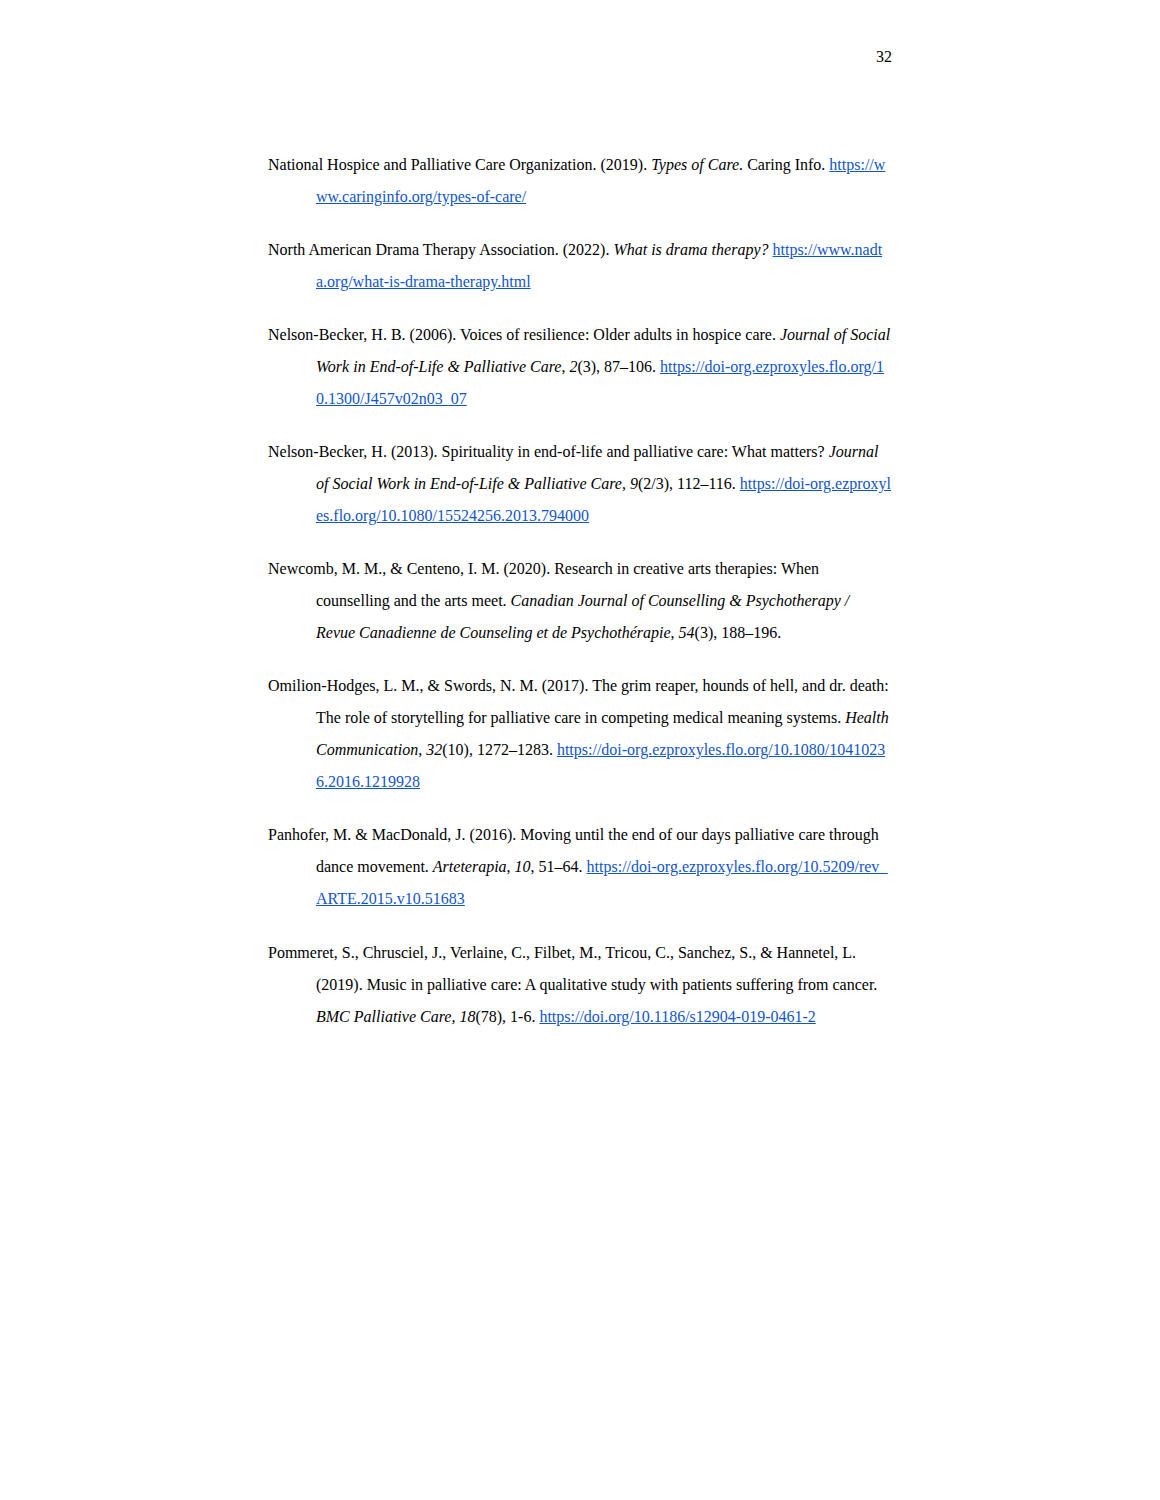32
National Hospice and Palliative Care Organization. (2019). Types of Care. Caring Info. https://www.caringinfo.org/types-of-care/
North American Drama Therapy Association. (2022). What is drama therapy? https://www.nadta.org/what-is-drama-therapy.html
Nelson-Becker, H. B. (2006). Voices of resilience: Older adults in hospice care. Journal of Social Work in End-of-Life & Palliative Care, 2(3), 87–106. https://doi-org.ezproxyles.flo.org/10.1300/J457v02n03_07
Nelson-Becker, H. (2013). Spirituality in end-of-life and palliative care: What matters? Journal of Social Work in End-of-Life & Palliative Care, 9(2/3), 112–116. https://doi-org.ezproxyles.flo.org/10.1080/15524256.2013.794000
Newcomb, M. M., & Centeno, I. M. (2020). Research in creative arts therapies: When counselling and the arts meet. Canadian Journal of Counselling & Psychotherapy / Revue Canadienne de Counseling et de Psychothérapie, 54(3), 188–196.
Omilion-Hodges, L. M., & Swords, N. M. (2017). The grim reaper, hounds of hell, and dr. death: The role of storytelling for palliative care in competing medical meaning systems. Health Communication, 32(10), 1272–1283. https://doi-org.ezproxyles.flo.org/10.1080/10410236.2016.1219928
Panhofer, M. & MacDonald, J. (2016). Moving until the end of our days palliative care through dance movement. Arteterapia, 10, 51–64. https://doi-org.ezproxyles.flo.org/10.5209/rev_ARTE.2015.v10.51683
Pommeret, S., Chrusciel, J., Verlaine, C., Filbet, M., Tricou, C., Sanchez, S., & Hannetel, L. (2019). Music in palliative care: A qualitative study with patients suffering from cancer. BMC Palliative Care, 18(78), 1-6. https://doi.org/10.1186/s12904-019-0461-2